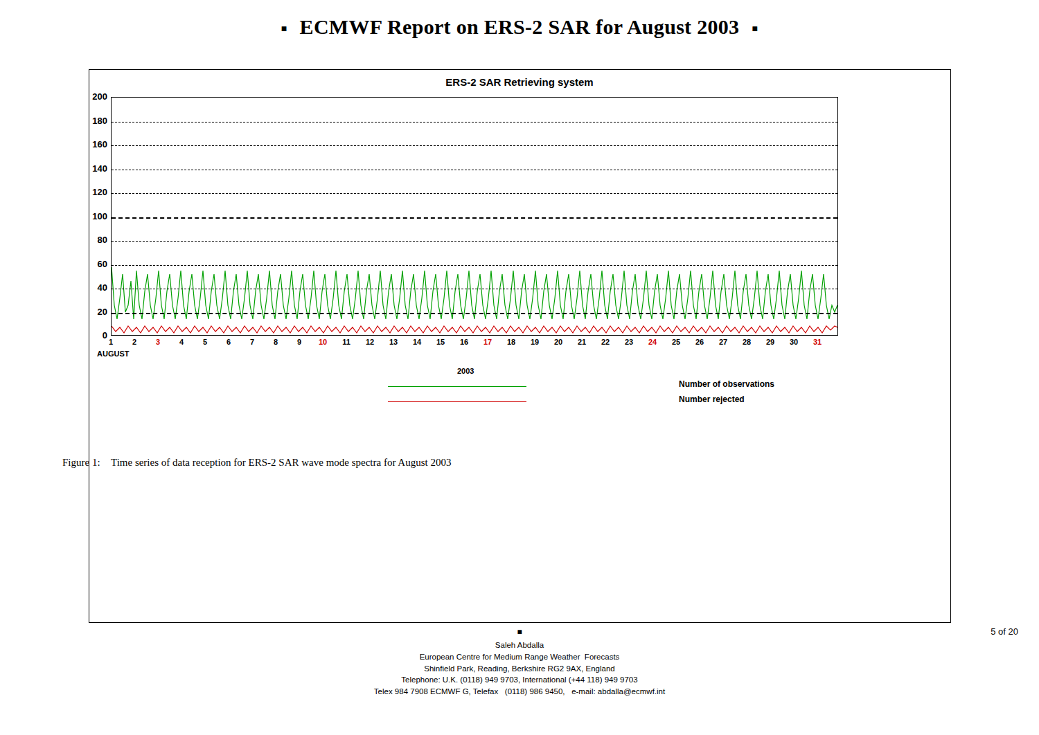■ECMWF Report on ERS-2 SAR for August 2003■
ERS-2 SAR Retrieving system
200 180 160 140 120 100 80 60 40 20 0
1 2 3 4 5 6 7 8 9 10 11 12 13 14 15 16 17 18 19 20 21 22 23 24 25 26 27 28 29 30 31
AUGUST
2003
Number of observations
Number rejected
Figure 1: Time series of data reception for ERS-2 SAR wave mode spectra for August 2003
5 of 20
■ Saleh Abdalla
European Centre for Medium Range Weather Forecasts
Shinfield Park, Reading, Berkshire RG2 9AX, England
Telephone: U.K. (0118) 949 9703, International (+44 118) 949 9703
Telex 984 7908 ECMWF G, Telefax (0118) 986 9450, e-mail: abdalla@ecmwf.int